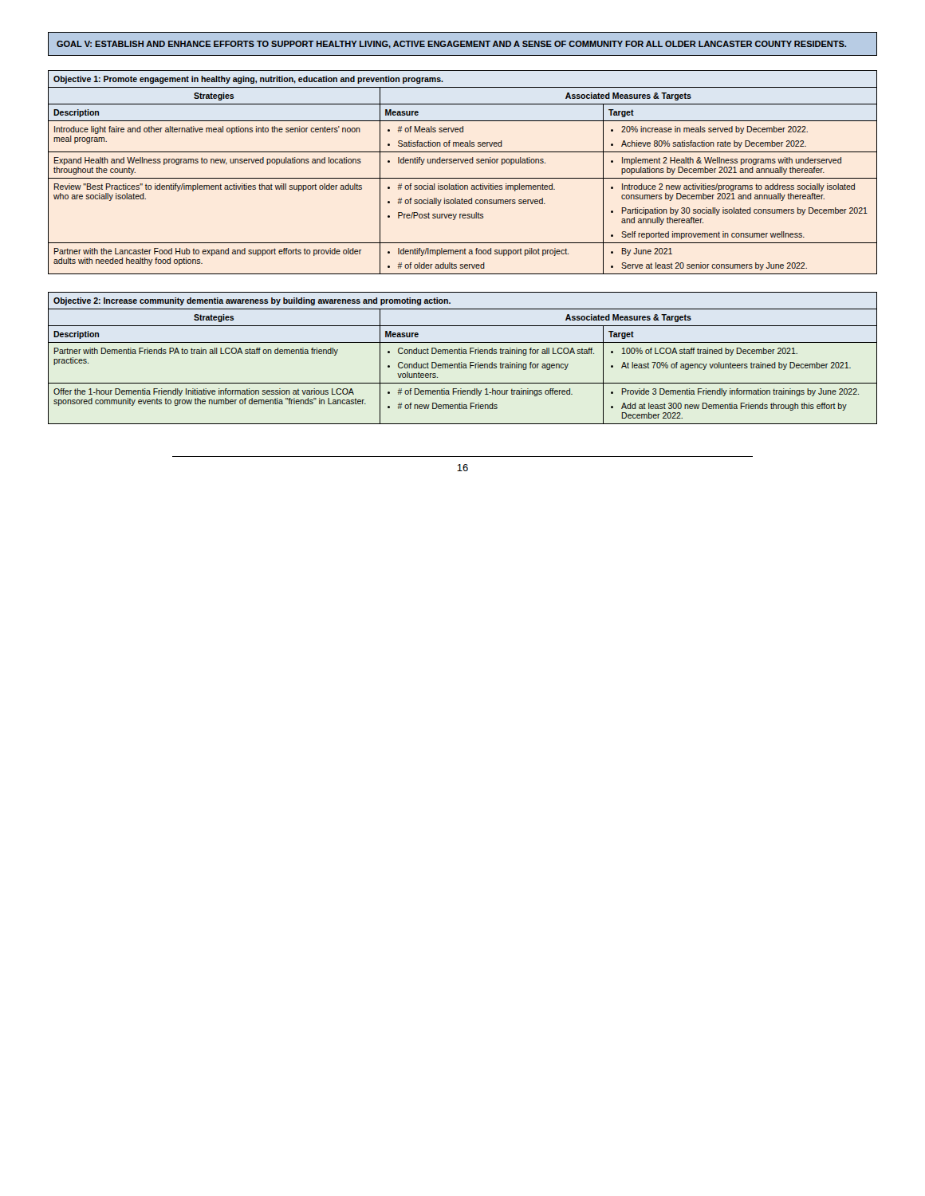GOAL V: ESTABLISH AND ENHANCE EFFORTS TO SUPPORT HEALTHY LIVING, ACTIVE ENGAGEMENT AND A SENSE OF COMMUNITY FOR ALL OLDER LANCASTER COUNTY RESIDENTS.
| Objective 1: Promote engagement in healthy aging, nutrition, education and prevention programs. |
| Strategies | Associated Measures & Targets |
| Description | Measure | Target |
| Introduce light faire and other alternative meal options into the senior centers' noon meal program. | # of Meals served Satisfaction of meals served | 20% increase in meals served by December 2022. Achieve 80% satisfaction rate by December 2022. |
| Expand Health and Wellness programs to new, unserved populations and locations throughout the county. | Identify underserved senior populations. | Implement 2 Health & Wellness programs with underserved populations by December 2021 and annually thereafer. |
| Review "Best Practices" to identify/implement activities that will support older adults who are socially isolated. | # of social isolation activities implemented. # of socially isolated consumers served. Pre/Post survey results | Introduce 2 new activities/programs to address socially isolated consumers by December 2021 and annually thereafter. Participation by 30 socially isolated consumers by December 2021 and annully thereafter. Self reported improvement in consumer wellness. |
| Partner with the Lancaster Food Hub to expand and support efforts to provide older adults with needed healthy food options. | Identify/Implement a food support pilot project. # of older adults served | By June 2021 Serve at least 20 senior consumers by June 2022. |
| Objective 2: Increase community dementia awareness by building awareness and promoting action. |
| Strategies | Associated Measures & Targets |
| Description | Measure | Target |
| Partner with Dementia Friends PA to train all LCOA staff on dementia friendly practices. | Conduct Dementia Friends training for all LCOA staff. Conduct Dementia Friends training for agency volunteers. | 100% of LCOA staff trained by December 2021. At least 70% of agency volunteers trained by December 2021. |
| Offer the 1-hour Dementia Friendly Initiative information session at various LCOA sponsored community events to grow the number of dementia "friends" in Lancaster. | # of Dementia Friendly 1-hour trainings offered. # of new Dementia Friends | Provide 3 Dementia Friendly information trainings by June 2022. Add at least 300 new Dementia Friends through this effort by December 2022. |
16